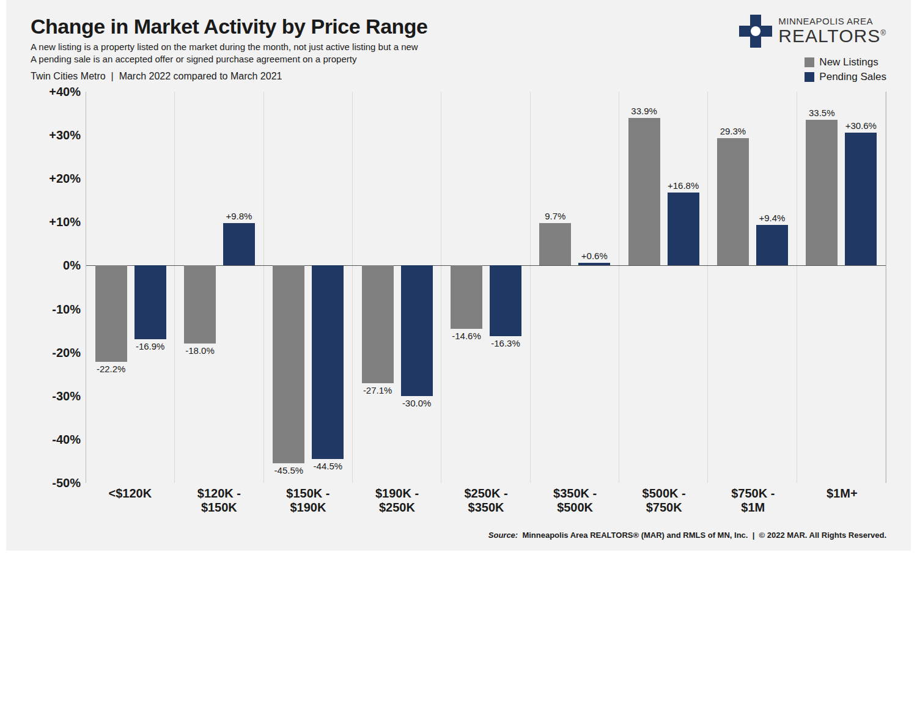Change in Market Activity by Price Range
A new listing is a property listed on the market during the month, not just active listing but a new
A pending sale is an accepted offer or signed purchase agreement on a property
Twin Cities Metro | March 2022 compared to March 2021
MINNEAPOLIS AREA
REALTORS®
New Listings
Pending Sales
y axis : +40 at top, -50 at bottom => range 90 units over 640px
+40% +30% +20% +10% 0% -10% -20% -30% -40% -50%
1 : <$120K -22.2 / -16.9
-22.2%
-16.9%
2 : $120K-$150K -18.0 / +9.8
-18.0%
+9.8%
3 : $150K-$190K -45.5 / -44.5
-45.5%
-44.5%
4 : $190K-$250K -27.1 / -30.0
-27.1%
-30.0%
5 : $250K-$350K -14.6 / -16.3
-14.6%
-16.3%
6 : $350K-$500K 9.7 / +0.6
9.7%
+0.6%
7 : $500K-$750K 33.9 / +16.8
33.9%
+16.8%
8 : $750K-$1M 29.3 / +9.4
29.3%
+9.4%
9 : $1M+ 33.5 / +30.6
33.5%
+30.6%
<$120K
$120K -
$150K
$150K -
$190K
$190K -
$250K
$250K -
$350K
$350K -
$500K
$500K -
$750K
$750K -
$1M
$1M+
Source: Minneapolis Area REALTORS® (MAR) and RMLS of MN, Inc. | © 2022 MAR. All Rights Reserved.